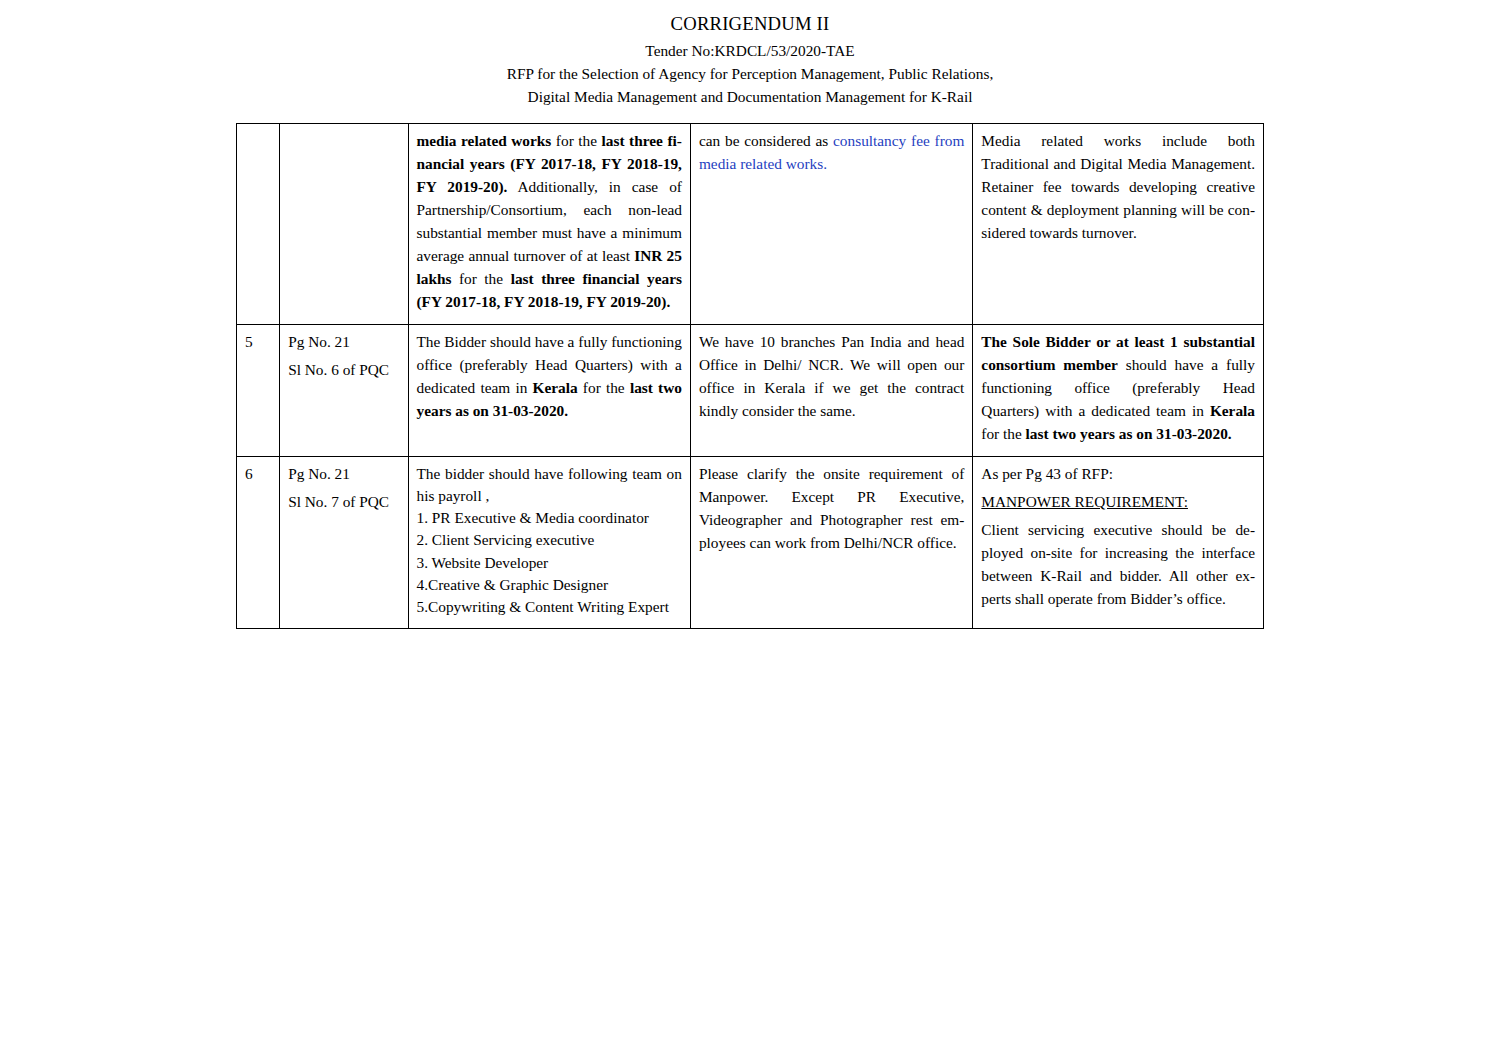CORRIGENDUM II
Tender No:KRDCL/53/2020-TAE
RFP for the Selection of Agency for Perception Management, Public Relations,
Digital Media Management and Documentation Management for K-Rail
| | | media related works for the last three financial years (FY 2017-18, FY 2018-19, FY 2019-20). Additionally, in case of Partnership/Consortium, each non-lead substantial member must have a minimum average annual turnover of at least INR 25 lakhs for the last three financial years (FY 2017-18, FY 2018-19, FY 2019-20). | can be considered as consultancy fee from media related works. | Media related works include both Traditional and Digital Media Management. Retainer fee towards developing creative content & deployment planning will be considered towards turnover. |
| 5 | Pg No. 21 Sl No. 6 of PQC | The Bidder should have a fully functioning office (preferably Head Quarters) with a dedicated team in Kerala for the last two years as on 31-03-2020. | We have 10 branches Pan India and head Office in Delhi/ NCR. We will open our office in Kerala if we get the contract kindly consider the same. | The Sole Bidder or at least 1 substantial consortium member should have a fully functioning office (preferably Head Quarters) with a dedicated team in Kerala for the last two years as on 31-03-2020. |
| 6 | Pg No. 21 Sl No. 7 of PQC | The bidder should have following team on his payroll , 1. PR Executive & Media coordinator 2. Client Servicing executive 3. Website Developer 4.Creative & Graphic Designer 5.Copywriting & Content Writing Expert | Please clarify the onsite requirement of Manpower. Except PR Executive, Videographer and Photographer rest employees can work from Delhi/NCR office. | As per Pg 43 of RFP: MANPOWER REQUIREMENT: Client servicing executive should be deployed on-site for increasing the interface between K-Rail and bidder. All other experts shall operate from Bidder’s office. |